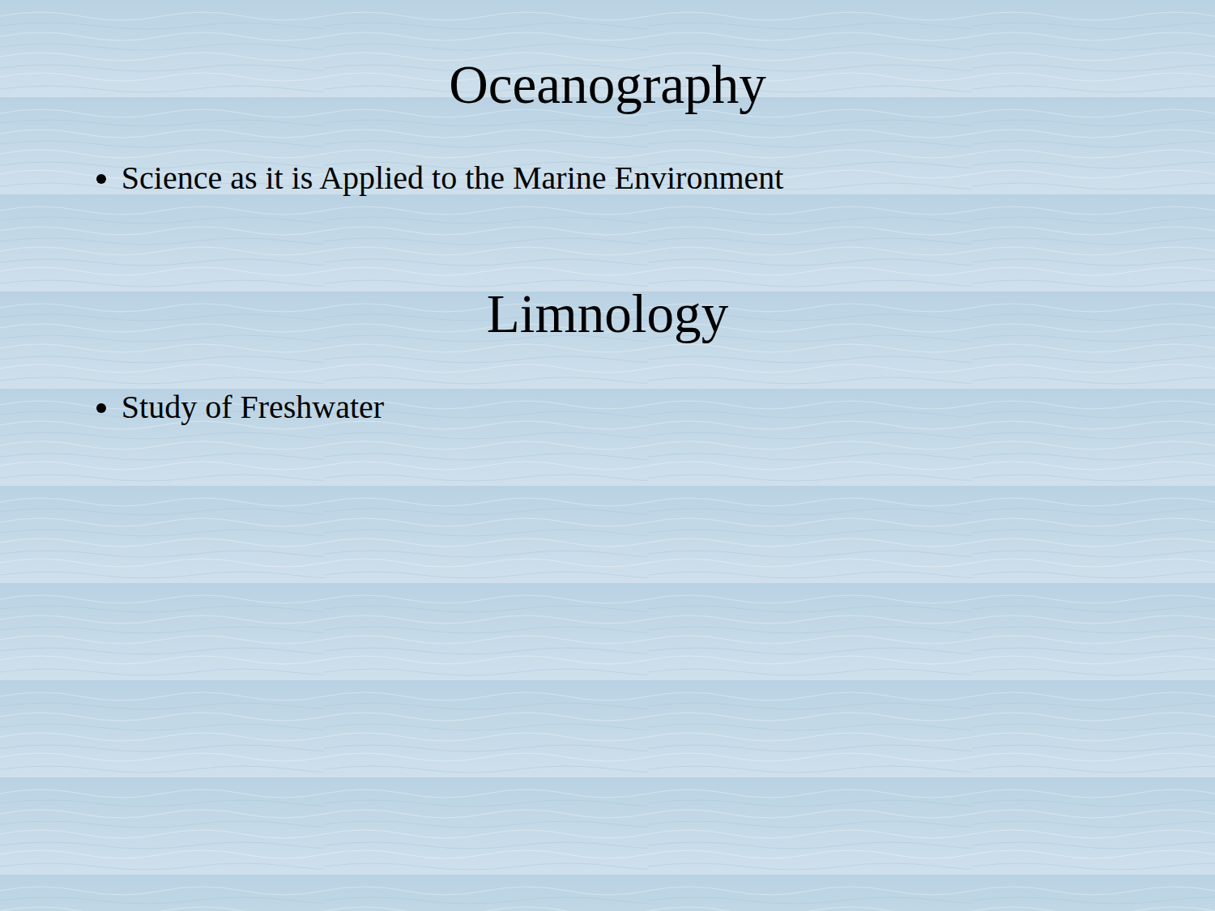Oceanography
Science as it is Applied to the Marine Environment
Limnology
Study of Freshwater